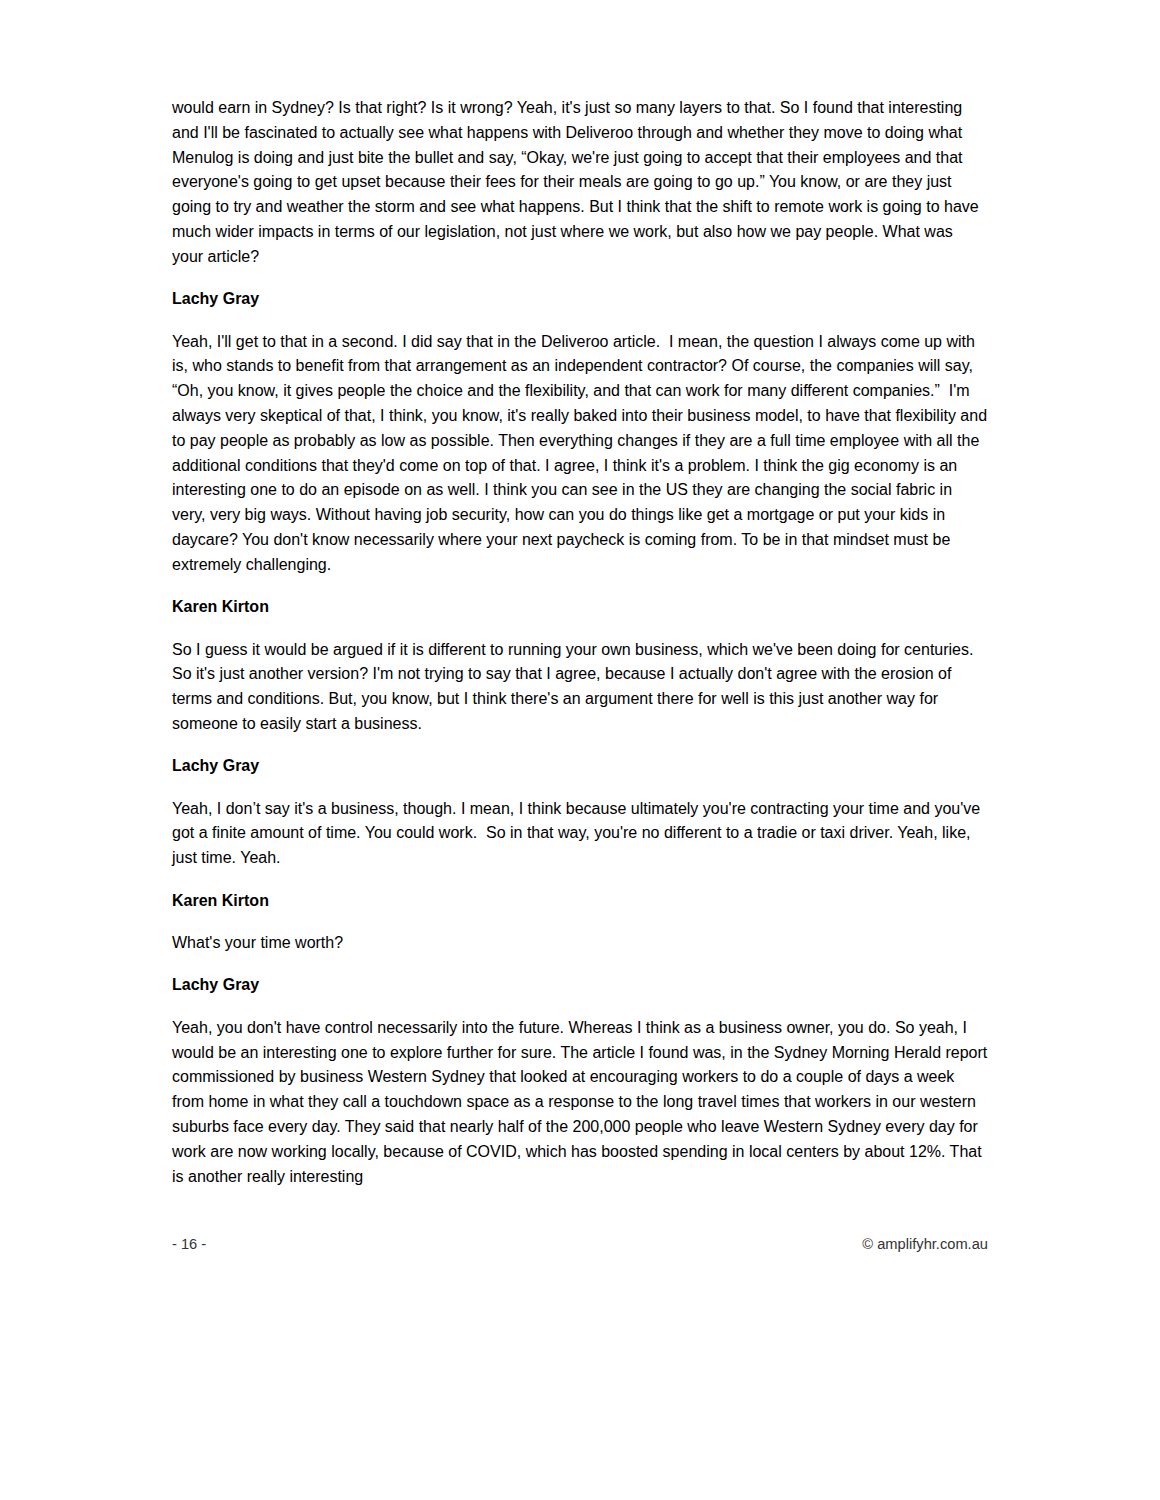would earn in Sydney? Is that right? Is it wrong? Yeah, it's just so many layers to that. So I found that interesting and I'll be fascinated to actually see what happens with Deliveroo through and whether they move to doing what Menulog is doing and just bite the bullet and say, “Okay, we're just going to accept that their employees and that everyone's going to get upset because their fees for their meals are going to go up.” You know, or are they just going to try and weather the storm and see what happens. But I think that the shift to remote work is going to have much wider impacts in terms of our legislation, not just where we work, but also how we pay people. What was your article?
Lachy Gray
Yeah, I'll get to that in a second. I did say that in the Deliveroo article. I mean, the question I always come up with is, who stands to benefit from that arrangement as an independent contractor? Of course, the companies will say, “Oh, you know, it gives people the choice and the flexibility, and that can work for many different companies.” I'm always very skeptical of that, I think, you know, it's really baked into their business model, to have that flexibility and to pay people as probably as low as possible. Then everything changes if they are a full time employee with all the additional conditions that they'd come on top of that. I agree, I think it's a problem. I think the gig economy is an interesting one to do an episode on as well. I think you can see in the US they are changing the social fabric in very, very big ways. Without having job security, how can you do things like get a mortgage or put your kids in daycare? You don't know necessarily where your next paycheck is coming from. To be in that mindset must be extremely challenging.
Karen Kirton
So I guess it would be argued if it is different to running your own business, which we've been doing for centuries. So it's just another version? I'm not trying to say that I agree, because I actually don't agree with the erosion of terms and conditions. But, you know, but I think there's an argument there for well is this just another way for someone to easily start a business.
Lachy Gray
Yeah, I don’t say it's a business, though. I mean, I think because ultimately you're contracting your time and you've got a finite amount of time. You could work. So in that way, you're no different to a tradie or taxi driver. Yeah, like, just time. Yeah.
Karen Kirton
What's your time worth?
Lachy Gray
Yeah, you don't have control necessarily into the future. Whereas I think as a business owner, you do. So yeah, I would be an interesting one to explore further for sure. The article I found was, in the Sydney Morning Herald report commissioned by business Western Sydney that looked at encouraging workers to do a couple of days a week from home in what they call a touchdown space as a response to the long travel times that workers in our western suburbs face every day. They said that nearly half of the 200,000 people who leave Western Sydney every day for work are now working locally, because of COVID, which has boosted spending in local centers by about 12%. That is another really interesting
- 16 - © amplifyhr.com.au